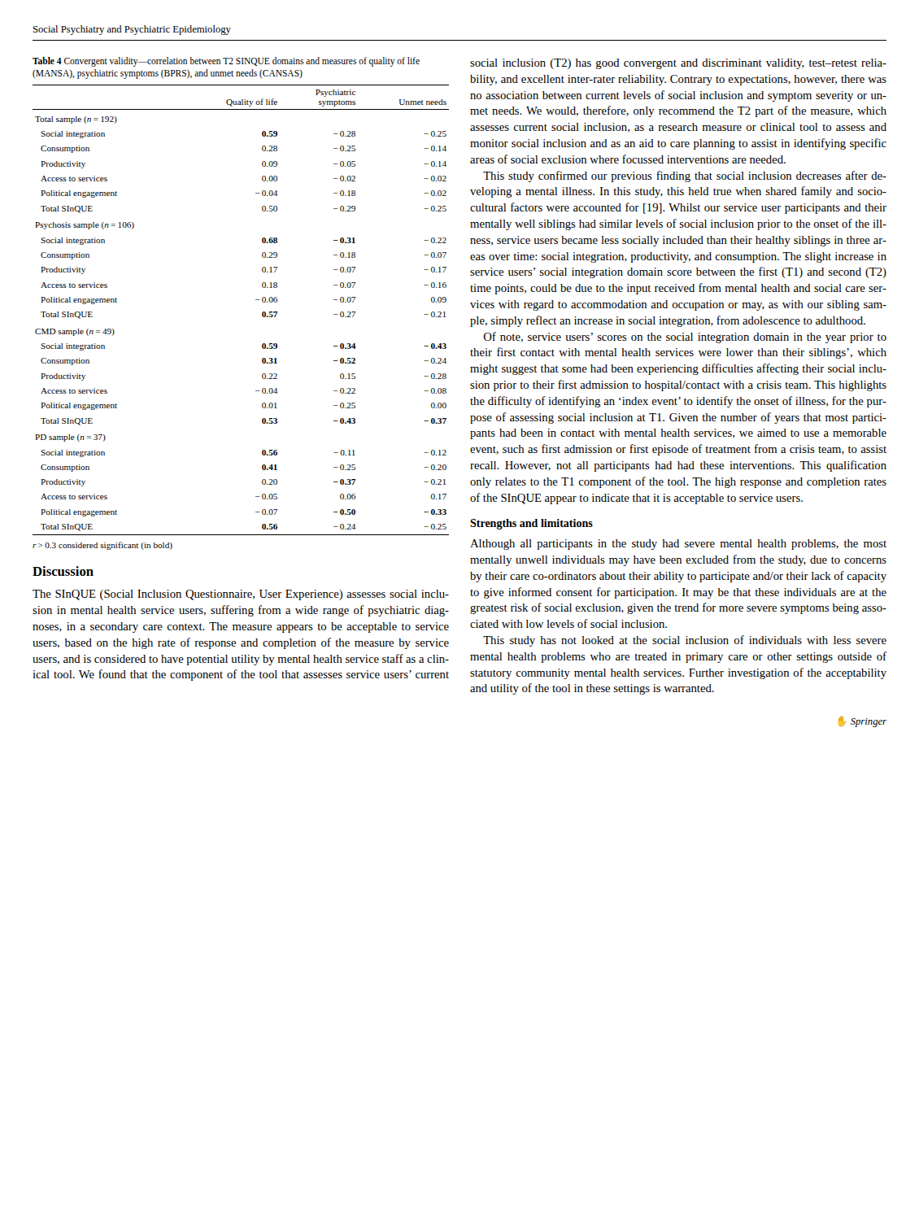Social Psychiatry and Psychiatric Epidemiology
Table 4 Convergent validity—correlation between T2 SINQUE domains and measures of quality of life (MANSA), psychiatric symptoms (BPRS), and unmet needs (CANSAS)
| | Quality of life | Psychiatric symptoms | Unmet needs |
| --- | --- | --- | --- |
| Total sample ( n = 192) |
| Social integration | 0.59 | − 0.28 | − 0.25 |
| Consumption | 0.28 | − 0.25 | − 0.14 |
| Productivity | 0.09 | − 0.05 | − 0.14 |
| Access to services | 0.00 | − 0.02 | − 0.02 |
| Political engagement | − 0.04 | − 0.18 | − 0.02 |
| Total SInQUE | 0.50 | − 0.29 | − 0.25 |
| Psychosis sample ( n = 106) |
| Social integration | 0.68 | − 0.31 | − 0.22 |
| Consumption | 0.29 | − 0.18 | − 0.07 |
| Productivity | 0.17 | − 0.07 | − 0.17 |
| Access to services | 0.18 | − 0.07 | − 0.16 |
| Political engagement | − 0.06 | − 0.07 | 0.09 |
| Total SInQUE | 0.57 | − 0.27 | − 0.21 |
| CMD sample ( n = 49) |
| Social integration | 0.59 | − 0.34 | − 0.43 |
| Consumption | 0.31 | − 0.52 | − 0.24 |
| Productivity | 0.22 | 0.15 | − 0.28 |
| Access to services | − 0.04 | − 0.22 | − 0.08 |
| Political engagement | 0.01 | − 0.25 | 0.00 |
| Total SInQUE | 0.53 | − 0.43 | − 0.37 |
| PD sample ( n = 37) |
| Social integration | 0.56 | − 0.11 | − 0.12 |
| Consumption | 0.41 | − 0.25 | − 0.20 |
| Productivity | 0.20 | − 0.37 | − 0.21 |
| Access to services | − 0.05 | 0.06 | 0.17 |
| Political engagement | − 0.07 | − 0.50 | − 0.33 |
| Total SInQUE | 0.56 | − 0.24 | − 0.25 |
r > 0.3 considered significant (in bold)
Discussion
The SInQUE (Social Inclusion Questionnaire, User Experience) assesses social inclusion in mental health service users, suffering from a wide range of psychiatric diagnoses, in a secondary care context. The measure appears to be acceptable to service users, based on the high rate of response and completion of the measure by service users, and is considered to have potential utility by mental health service staff as a clinical tool. We found that the component of the tool that assesses service users’ current social inclusion (T2) has good convergent and discriminant validity, test–retest reliability, and excellent inter-rater reliability. Contrary to expectations, however, there was no association between current levels of social inclusion and symptom severity or unmet needs. We would, therefore, only recommend the T2 part of the measure, which assesses current social inclusion, as a research measure or clinical tool to assess and monitor social inclusion and as an aid to care planning to assist in identifying specific areas of social exclusion where focussed interventions are needed.
This study confirmed our previous finding that social inclusion decreases after developing a mental illness. In this study, this held true when shared family and socio-cultural factors were accounted for [19]. Whilst our service user participants and their mentally well siblings had similar levels of social inclusion prior to the onset of the illness, service users became less socially included than their healthy siblings in three areas over time: social integration, productivity, and consumption. The slight increase in service users’ social integration domain score between the first (T1) and second (T2) time points, could be due to the input received from mental health and social care services with regard to accommodation and occupation or may, as with our sibling sample, simply reflect an increase in social integration, from adolescence to adulthood.
Of note, service users’ scores on the social integration domain in the year prior to their first contact with mental health services were lower than their siblings’, which might suggest that some had been experiencing difficulties affecting their social inclusion prior to their first admission to hospital/contact with a crisis team. This highlights the difficulty of identifying an ‘index event’ to identify the onset of illness, for the purpose of assessing social inclusion at T1. Given the number of years that most participants had been in contact with mental health services, we aimed to use a memorable event, such as first admission or first episode of treatment from a crisis team, to assist recall. However, not all participants had had these interventions. This qualification only relates to the T1 component of the tool. The high response and completion rates of the SInQUE appear to indicate that it is acceptable to service users.
Strengths and limitations
Although all participants in the study had severe mental health problems, the most mentally unwell individuals may have been excluded from the study, due to concerns by their care co-ordinators about their ability to participate and/or their lack of capacity to give informed consent for participation. It may be that these individuals are at the greatest risk of social exclusion, given the trend for more severe symptoms being associated with low levels of social inclusion.
This study has not looked at the social inclusion of individuals with less severe mental health problems who are treated in primary care or other settings outside of statutory community mental health services. Further investigation of the acceptability and utility of the tool in these settings is warranted.
✋ Springer